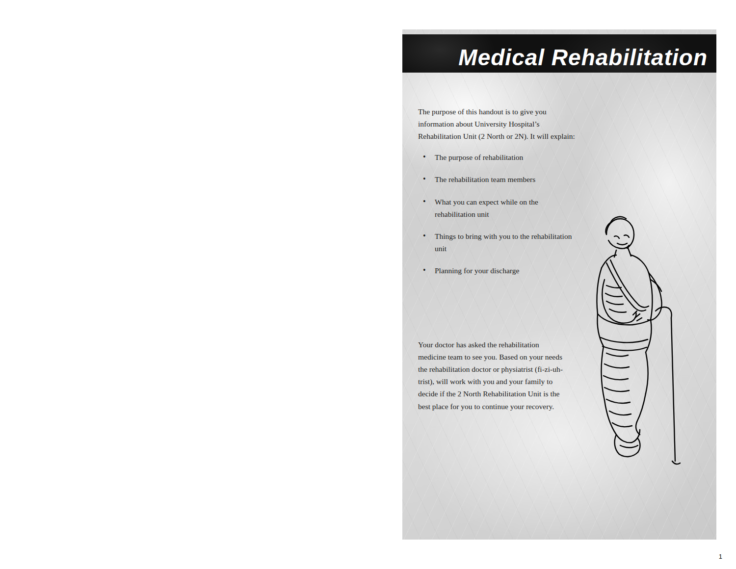Medical Rehabilitation
The purpose of this handout is to give you information about University Hospital’s Rehabilitation Unit (2 North or 2N). It will explain:
The purpose of rehabilitation
The rehabilitation team members
What you can expect while on the rehabilitation unit
Things to bring with you to the rehabilitation unit
Planning for your discharge
Your doctor has asked the rehabilitation medicine team to see you. Based on your needs the rehabilitation doctor or physiatrist (fi-zi-uh-trist), will work with you and your family to decide if the 2 North Rehabilitation Unit is the best place for you to continue your recovery.
1